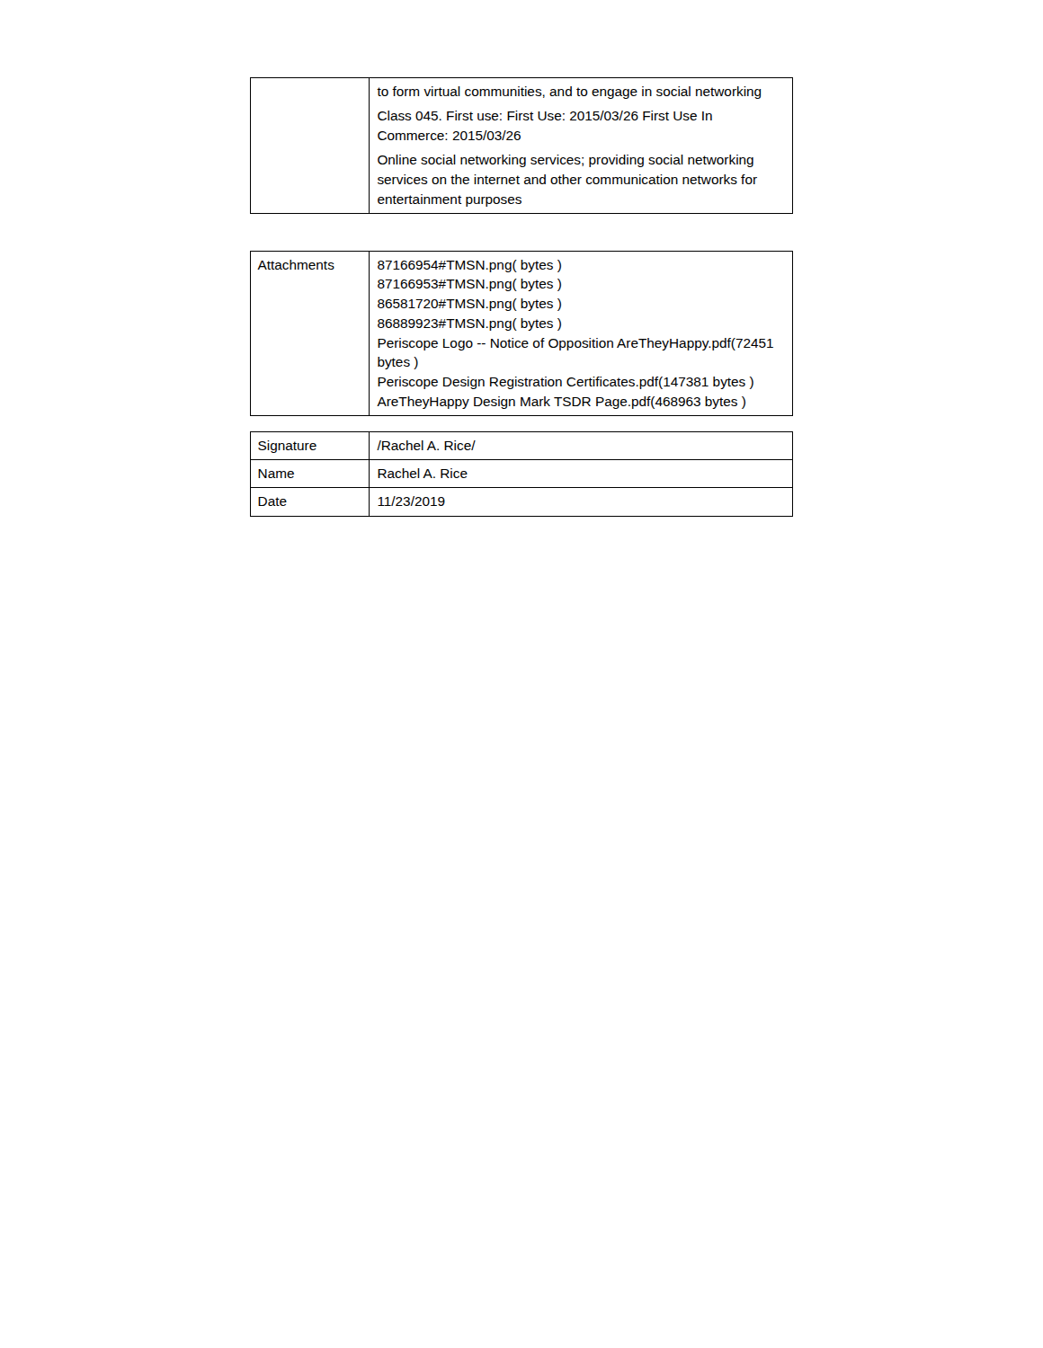| | to form virtual communities, and to engage in social networking Class 045. First use: First Use: 2015/03/26 First Use In Commerce: 2015/03/26 Online social networking services; providing social networking services on the internet and other communication networks for entertainment purposes |
| Attachments | 87166954#TMSN.png( bytes ) 87166953#TMSN.png( bytes ) 86581720#TMSN.png( bytes ) 86889923#TMSN.png( bytes ) Periscope Logo -- Notice of Opposition AreTheyHappy.pdf(72451 bytes ) Periscope Design Registration Certificates.pdf(147381 bytes ) AreTheyHappy Design Mark TSDR Page.pdf(468963 bytes ) |
| Signature | /Rachel A. Rice/ |
| Name | Rachel A. Rice |
| Date | 11/23/2019 |